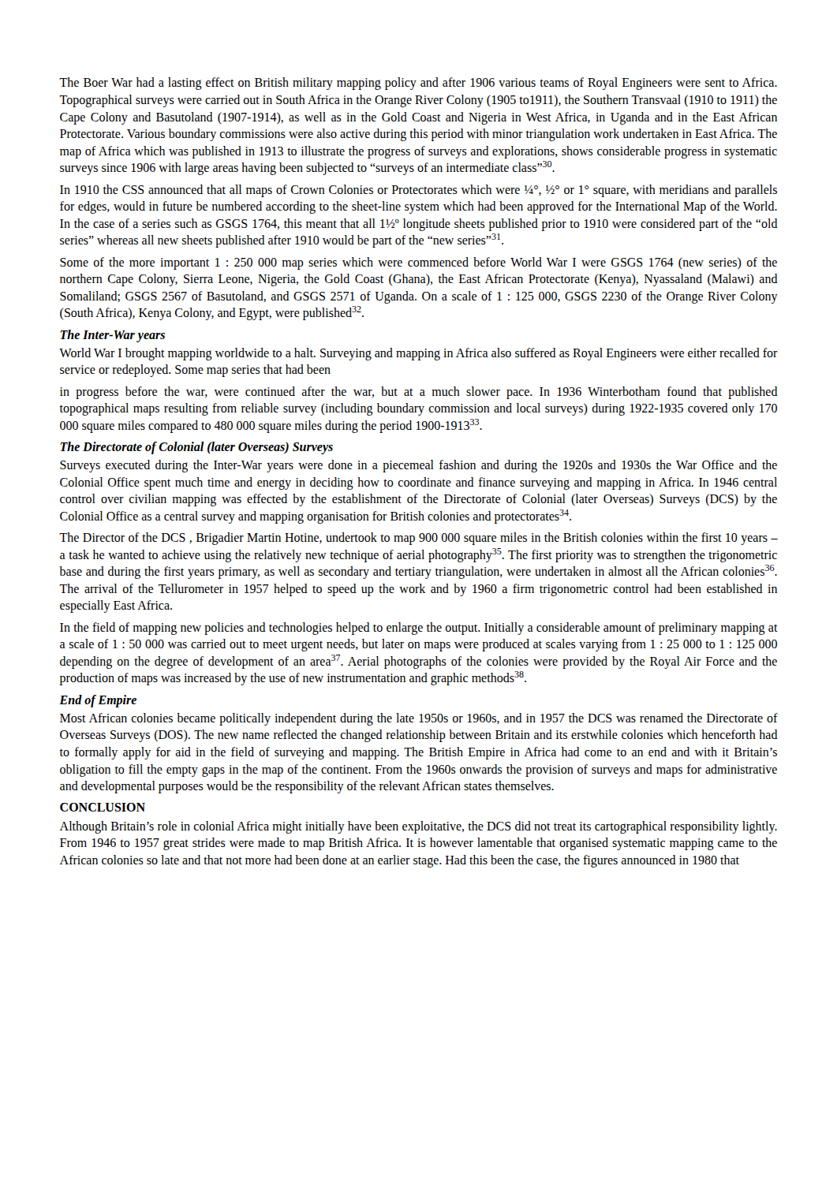The Boer War had a lasting effect on British military mapping policy and after 1906 various teams of Royal Engineers were sent to Africa. Topographical surveys were carried out in South Africa in the Orange River Colony (1905 to1911), the Southern Transvaal (1910 to 1911) the Cape Colony and Basutoland (1907-1914), as well as in the Gold Coast and Nigeria in West Africa, in Uganda and in the East African Protectorate. Various boundary commissions were also active during this period with minor triangulation work undertaken in East Africa. The map of Africa which was published in 1913 to illustrate the progress of surveys and explorations, shows considerable progress in systematic surveys since 1906 with large areas having been subjected to “surveys of an intermediate class”30.
In 1910 the CSS announced that all maps of Crown Colonies or Protectorates which were ¼°, ½° or 1° square, with meridians and parallels for edges, would in future be numbered according to the sheet-line system which had been approved for the International Map of the World. In the case of a series such as GSGS 1764, this meant that all 1½º longitude sheets published prior to 1910 were considered part of the “old series” whereas all new sheets published after 1910 would be part of the “new series”31.
Some of the more important 1 : 250 000 map series which were commenced before World War I were GSGS 1764 (new series) of the northern Cape Colony, Sierra Leone, Nigeria, the Gold Coast (Ghana), the East African Protectorate (Kenya), Nyassaland (Malawi) and Somaliland; GSGS 2567 of Basutoland, and GSGS 2571 of Uganda. On a scale of 1 : 125 000, GSGS 2230 of the Orange River Colony (South Africa), Kenya Colony, and Egypt, were published32.
The Inter-War years
World War I brought mapping worldwide to a halt. Surveying and mapping in Africa also suffered as Royal Engineers were either recalled for service or redeployed. Some map series that had been
in progress before the war, were continued after the war, but at a much slower pace. In 1936 Winterbotham found that published topographical maps resulting from reliable survey (including boundary commission and local surveys) during 1922-1935 covered only 170 000 square miles compared to 480 000 square miles during the period 1900-191333.
The Directorate of Colonial (later Overseas) Surveys
Surveys executed during the Inter-War years were done in a piecemeal fashion and during the 1920s and 1930s the War Office and the Colonial Office spent much time and energy in deciding how to coordinate and finance surveying and mapping in Africa. In 1946 central control over civilian mapping was effected by the establishment of the Directorate of Colonial (later Overseas) Surveys (DCS) by the Colonial Office as a central survey and mapping organisation for British colonies and protectorates34.
The Director of the DCS , Brigadier Martin Hotine, undertook to map 900 000 square miles in the British colonies within the first 10 years – a task he wanted to achieve using the relatively new technique of aerial photography35. The first priority was to strengthen the trigonometric base and during the first years primary, as well as secondary and tertiary triangulation, were undertaken in almost all the African colonies36. The arrival of the Tellurometer in 1957 helped to speed up the work and by 1960 a firm trigonometric control had been established in especially East Africa.
In the field of mapping new policies and technologies helped to enlarge the output. Initially a considerable amount of preliminary mapping at a scale of 1 : 50 000 was carried out to meet urgent needs, but later on maps were produced at scales varying from 1 : 25 000 to 1 : 125 000 depending on the degree of development of an area37. Aerial photographs of the colonies were provided by the Royal Air Force and the production of maps was increased by the use of new instrumentation and graphic methods38.
End of Empire
Most African colonies became politically independent during the late 1950s or 1960s, and in 1957 the DCS was renamed the Directorate of Overseas Surveys (DOS). The new name reflected the changed relationship between Britain and its erstwhile colonies which henceforth had to formally apply for aid in the field of surveying and mapping. The British Empire in Africa had come to an end and with it Britain’s obligation to fill the empty gaps in the map of the continent. From the 1960s onwards the provision of surveys and maps for administrative and developmental purposes would be the responsibility of the relevant African states themselves.
CONCLUSION
Although Britain’s role in colonial Africa might initially have been exploitative, the DCS did not treat its cartographical responsibility lightly. From 1946 to 1957 great strides were made to map British Africa. It is however lamentable that organised systematic mapping came to the African colonies so late and that not more had been done at an earlier stage. Had this been the case, the figures announced in 1980 that